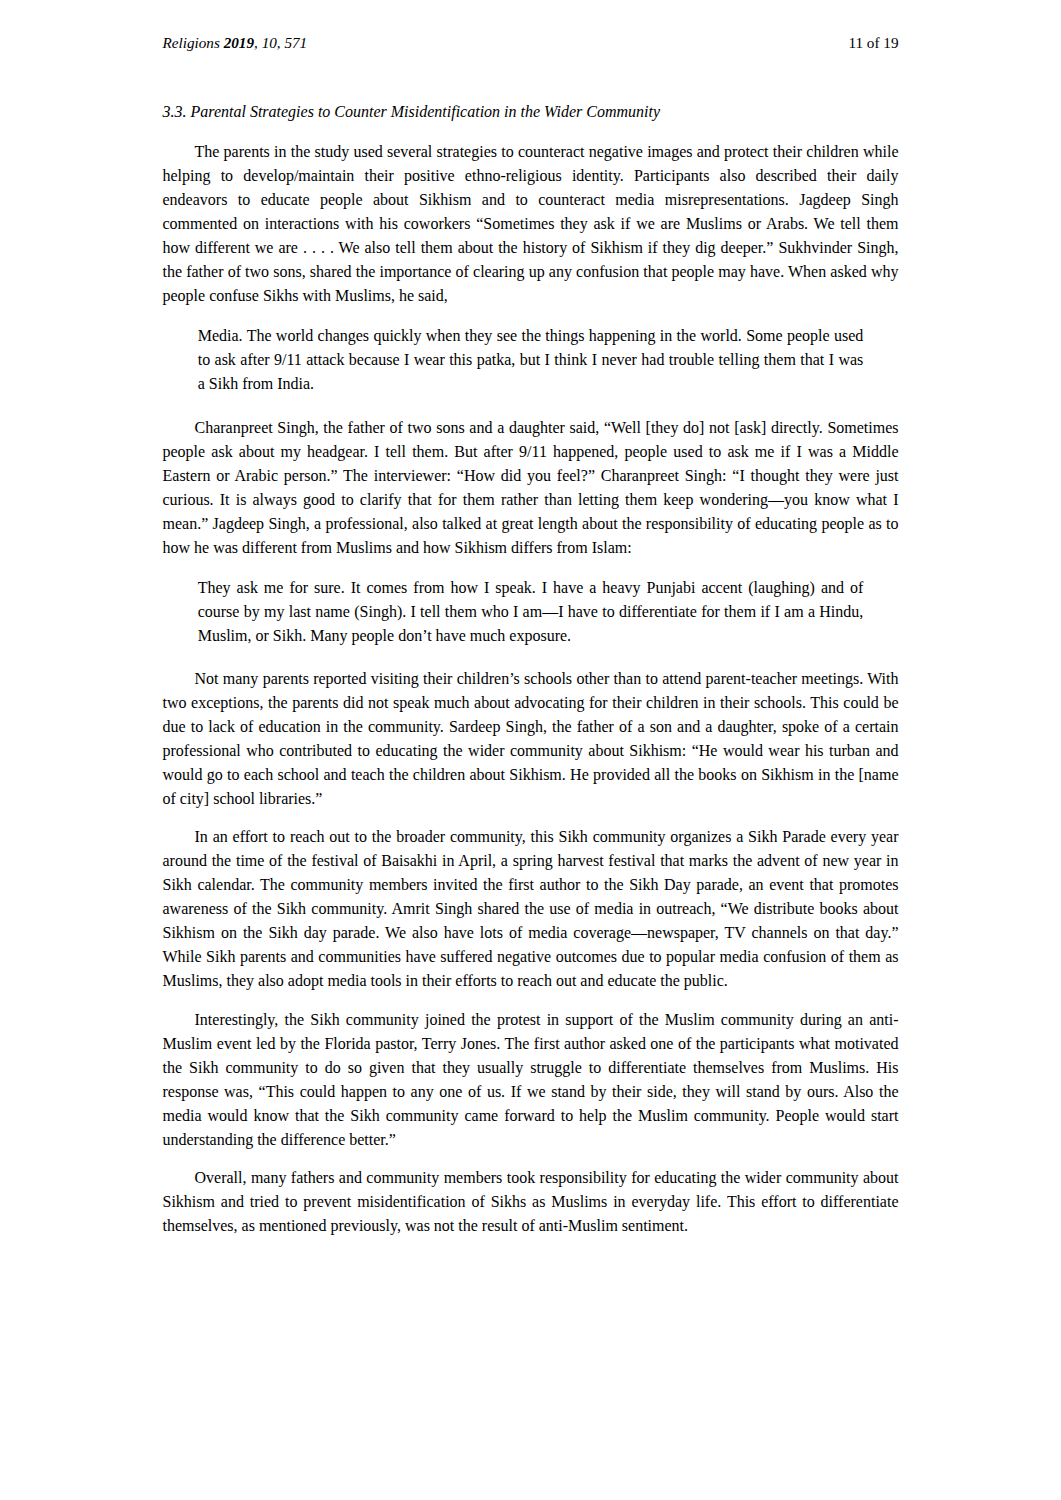Religions 2019, 10, 571 11 of 19
3.3. Parental Strategies to Counter Misidentification in the Wider Community
The parents in the study used several strategies to counteract negative images and protect their children while helping to develop/maintain their positive ethno-religious identity. Participants also described their daily endeavors to educate people about Sikhism and to counteract media misrepresentations. Jagdeep Singh commented on interactions with his coworkers “Sometimes they ask if we are Muslims or Arabs. We tell them how different we are . . . . We also tell them about the history of Sikhism if they dig deeper.” Sukhvinder Singh, the father of two sons, shared the importance of clearing up any confusion that people may have. When asked why people confuse Sikhs with Muslims, he said,
Media. The world changes quickly when they see the things happening in the world. Some people used to ask after 9/11 attack because I wear this patka, but I think I never had trouble telling them that I was a Sikh from India.
Charanpreet Singh, the father of two sons and a daughter said, “Well [they do] not [ask] directly. Sometimes people ask about my headgear. I tell them. But after 9/11 happened, people used to ask me if I was a Middle Eastern or Arabic person.” The interviewer: “How did you feel?” Charanpreet Singh: “I thought they were just curious. It is always good to clarify that for them rather than letting them keep wondering—you know what I mean.” Jagdeep Singh, a professional, also talked at great length about the responsibility of educating people as to how he was different from Muslims and how Sikhism differs from Islam:
They ask me for sure. It comes from how I speak. I have a heavy Punjabi accent (laughing) and of course by my last name (Singh). I tell them who I am—I have to differentiate for them if I am a Hindu, Muslim, or Sikh. Many people don’t have much exposure.
Not many parents reported visiting their children’s schools other than to attend parent-teacher meetings. With two exceptions, the parents did not speak much about advocating for their children in their schools. This could be due to lack of education in the community. Sardeep Singh, the father of a son and a daughter, spoke of a certain professional who contributed to educating the wider community about Sikhism: “He would wear his turban and would go to each school and teach the children about Sikhism. He provided all the books on Sikhism in the [name of city] school libraries.”
In an effort to reach out to the broader community, this Sikh community organizes a Sikh Parade every year around the time of the festival of Baisakhi in April, a spring harvest festival that marks the advent of new year in Sikh calendar. The community members invited the first author to the Sikh Day parade, an event that promotes awareness of the Sikh community. Amrit Singh shared the use of media in outreach, “We distribute books about Sikhism on the Sikh day parade. We also have lots of media coverage—newspaper, TV channels on that day.” While Sikh parents and communities have suffered negative outcomes due to popular media confusion of them as Muslims, they also adopt media tools in their efforts to reach out and educate the public.
Interestingly, the Sikh community joined the protest in support of the Muslim community during an anti-Muslim event led by the Florida pastor, Terry Jones. The first author asked one of the participants what motivated the Sikh community to do so given that they usually struggle to differentiate themselves from Muslims. His response was, “This could happen to any one of us. If we stand by their side, they will stand by ours. Also the media would know that the Sikh community came forward to help the Muslim community. People would start understanding the difference better.”
Overall, many fathers and community members took responsibility for educating the wider community about Sikhism and tried to prevent misidentification of Sikhs as Muslims in everyday life. This effort to differentiate themselves, as mentioned previously, was not the result of anti-Muslim sentiment.